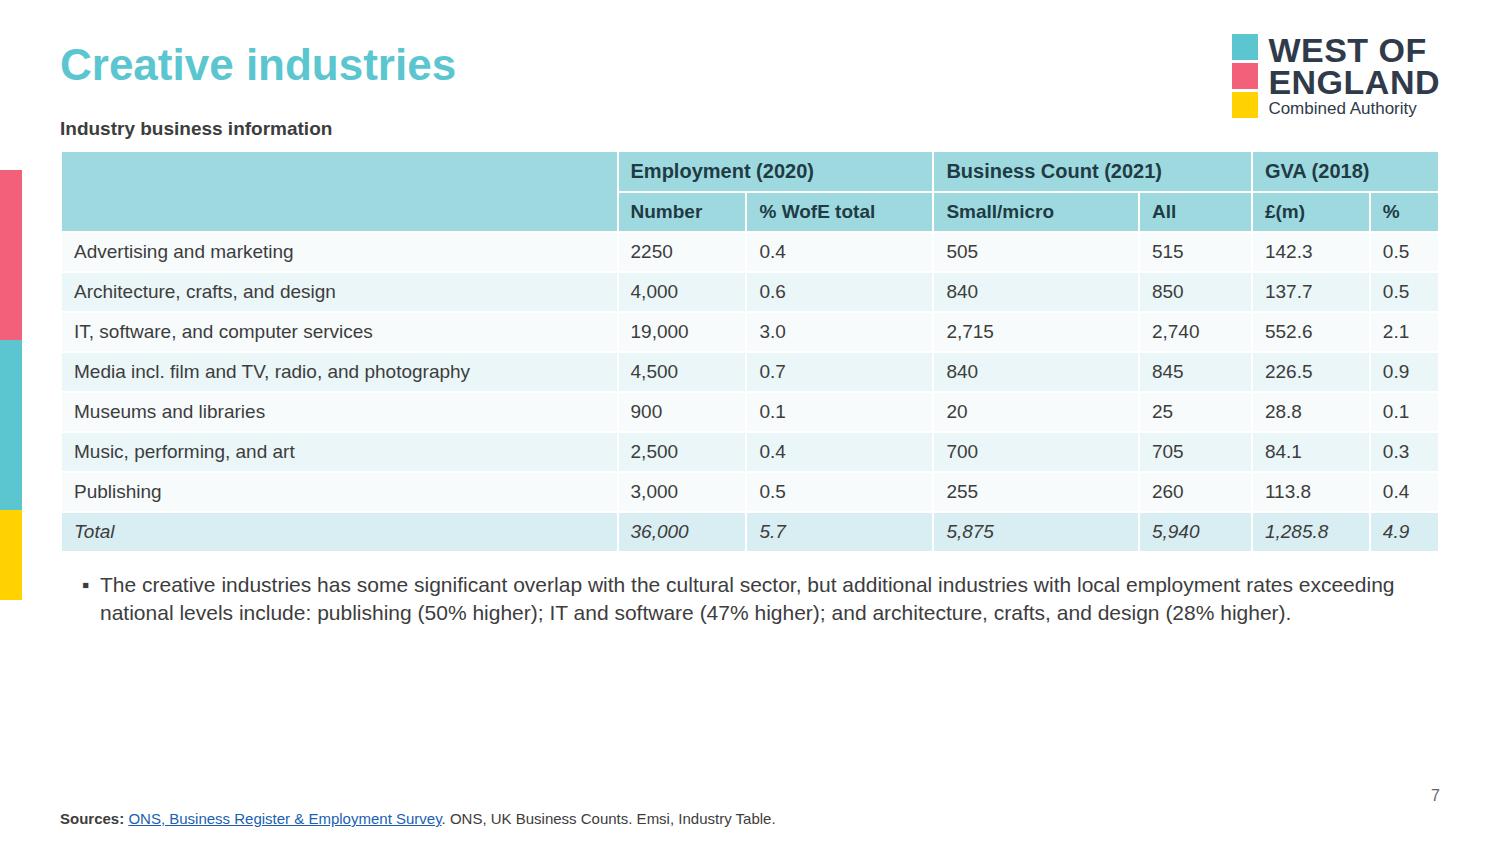WEST OF ENGLAND Combined Authority
Creative industries
Industry business information
Creative industries business information for the West of England
| | Employment (2020) | Business Count (2021) | GVA (2018) |
| --- | --- | --- | --- |
| Number | % WofE total | Small/micro | All | £(m) | % |
| Advertising and marketing | 2250 | 0.4 | 505 | 515 | 142.3 | 0.5 |
| Architecture, crafts, and design | 4,000 | 0.6 | 840 | 850 | 137.7 | 0.5 |
| IT, software, and computer services | 19,000 | 3.0 | 2,715 | 2,740 | 552.6 | 2.1 |
| Media incl. film and TV, radio, and photography | 4,500 | 0.7 | 840 | 845 | 226.5 | 0.9 |
| Museums and libraries | 900 | 0.1 | 20 | 25 | 28.8 | 0.1 |
| Music, performing, and art | 2,500 | 0.4 | 700 | 705 | 84.1 | 0.3 |
| Publishing | 3,000 | 0.5 | 255 | 260 | 113.8 | 0.4 |
| Total | 36,000 | 5.7 | 5,875 | 5,940 | 1,285.8 | 4.9 |
The creative industries has some significant overlap with the cultural sector, but additional industries with local employment rates exceeding national levels include: publishing (50% higher); IT and software (47% higher); and architecture, crafts, and design (28% higher).
7
Sources: ONS, Business Register & Employment Survey. ONS, UK Business Counts. Emsi, Industry Table.